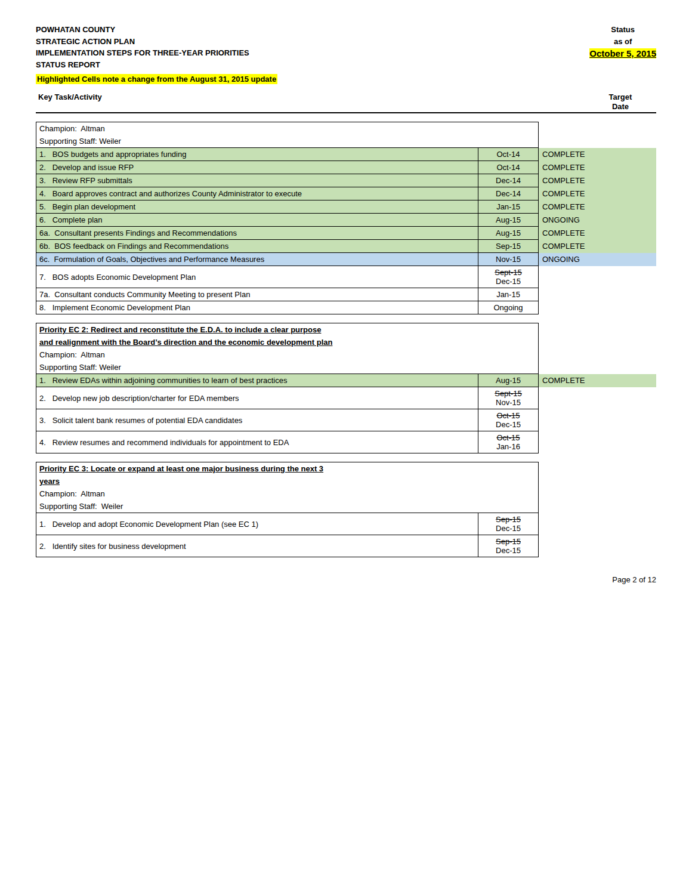POWHATAN COUNTY
STRATEGIC ACTION PLAN
IMPLEMENTATION STEPS FOR THREE-YEAR PRIORITIES
STATUS REPORT
Status
as of
October 5, 2015
Highlighted Cells note a change from the August 31, 2015 update
Key Task/Activity
Target
Date
| Champion: Altman | |
| Supporting Staff: Weiler | |
| 1. BOS budgets and appropriates funding | Oct-14 | COMPLETE |
| 2. Develop and issue RFP | Oct-14 | COMPLETE |
| 3. Review RFP submittals | Dec-14 | COMPLETE |
| 4. Board approves contract and authorizes County Administrator to execute | Dec-14 | COMPLETE |
| 5. Begin plan development | Jan-15 | COMPLETE |
| 6. Complete plan | Aug-15 | ONGOING |
| 6a. Consultant presents Findings and Recommendations | Aug-15 | COMPLETE |
| 6b. BOS feedback on Findings and Recommendations | Sep-15 | COMPLETE |
| 6c. Formulation of Goals, Objectives and Performance Measures | Nov-15 | ONGOING |
| 7. BOS adopts Economic Development Plan | Sept-15 Dec-15 | |
| 7a. Consultant conducts Community Meeting to present Plan | Jan-15 | |
| 8. Implement Economic Development Plan | Ongoing | |
| Priority EC 2: Redirect and reconstitute the E.D.A. to include a clear purpose | |
| and realignment with the Board’s direction and the economic development plan | |
| Champion: Altman | |
| Supporting Staff: Weiler | |
| 1. Review EDAs within adjoining communities to learn of best practices | Aug-15 | COMPLETE |
| 2. Develop new job description/charter for EDA members | Sept-15 Nov-15 | |
| 3. Solicit talent bank resumes of potential EDA candidates | Oct-15 Dec-15 | |
| 4. Review resumes and recommend individuals for appointment to EDA | Oct-15 Jan-16 | |
| Priority EC 3: Locate or expand at least one major business during the next 3 | |
| years | |
| Champion: Altman | |
| Supporting Staff: Weiler | |
| 1. Develop and adopt Economic Development Plan (see EC 1) | Sep-15 Dec-15 | |
| 2. Identify sites for business development | Sep-15 Dec-15 | |
Page 2 of 12